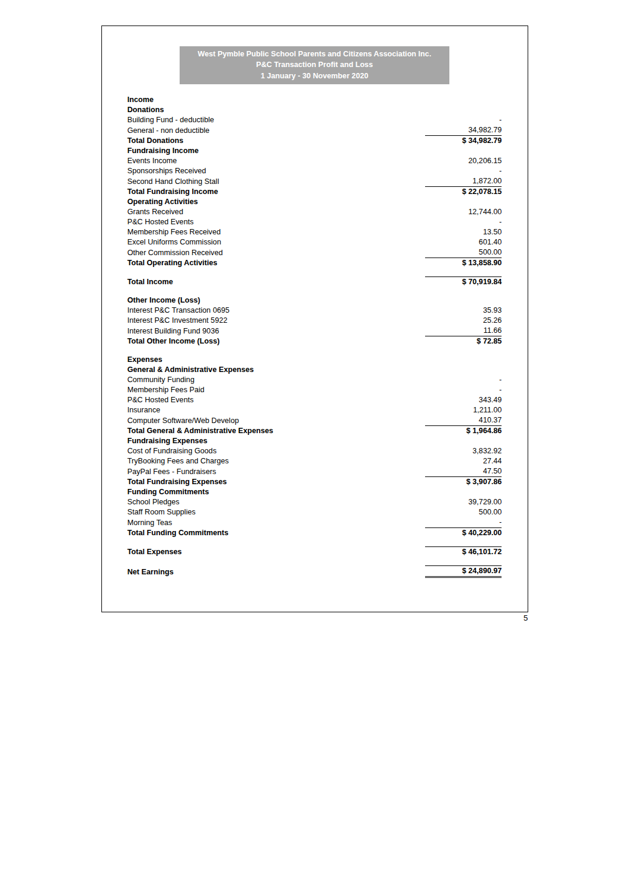West Pymble Public School Parents and Citizens Association Inc.
P&C Transaction Profit and Loss
1 January - 30 November 2020
| Income | | |
| Donations | | |
| Building Fund - deductible | | - |
| General - non deductible | | 34,982.79 |
| Total Donations | | $ 34,982.79 |
| Fundraising Income | | |
| Events Income | | 20,206.15 |
| Sponsorships Received | | - |
| Second Hand Clothing Stall | | 1,872.00 |
| Total Fundraising Income | | $ 22,078.15 |
| Operating Activities | | |
| Grants Received | | 12,744.00 |
| P&C Hosted Events | | - |
| Membership Fees Received | | 13.50 |
| Excel Uniforms Commission | | 601.40 |
| Other Commission Received | | 500.00 |
| Total Operating Activities | | $ 13,858.90 |
| Total Income | | $ 70,919.84 |
| Other Income (Loss) | | |
| Interest P&C Transaction 0695 | | 35.93 |
| Interest P&C Investment 5922 | | 25.26 |
| Interest Building Fund 9036 | | 11.66 |
| Total Other Income (Loss) | | $ 72.85 |
| Expenses | | |
| General & Administrative Expenses | | |
| Community Funding | | - |
| Membership Fees Paid | | - |
| P&C Hosted Events | | 343.49 |
| Insurance | | 1,211.00 |
| Computer Software/Web Develop | | 410.37 |
| Total General & Administrative Expenses | | $ 1,964.86 |
| Fundraising Expenses | | |
| Cost of Fundraising Goods | | 3,832.92 |
| TryBooking Fees and Charges | | 27.44 |
| PayPal Fees - Fundraisers | | 47.50 |
| Total Fundraising Expenses | | $ 3,907.86 |
| Funding Commitments | | |
| School Pledges | | 39,729.00 |
| Staff Room Supplies | | 500.00 |
| Morning Teas | | - |
| Total Funding Commitments | | $ 40,229.00 |
| Total Expenses | | $ 46,101.72 |
| Net Earnings | | $ 24,890.97 |
5